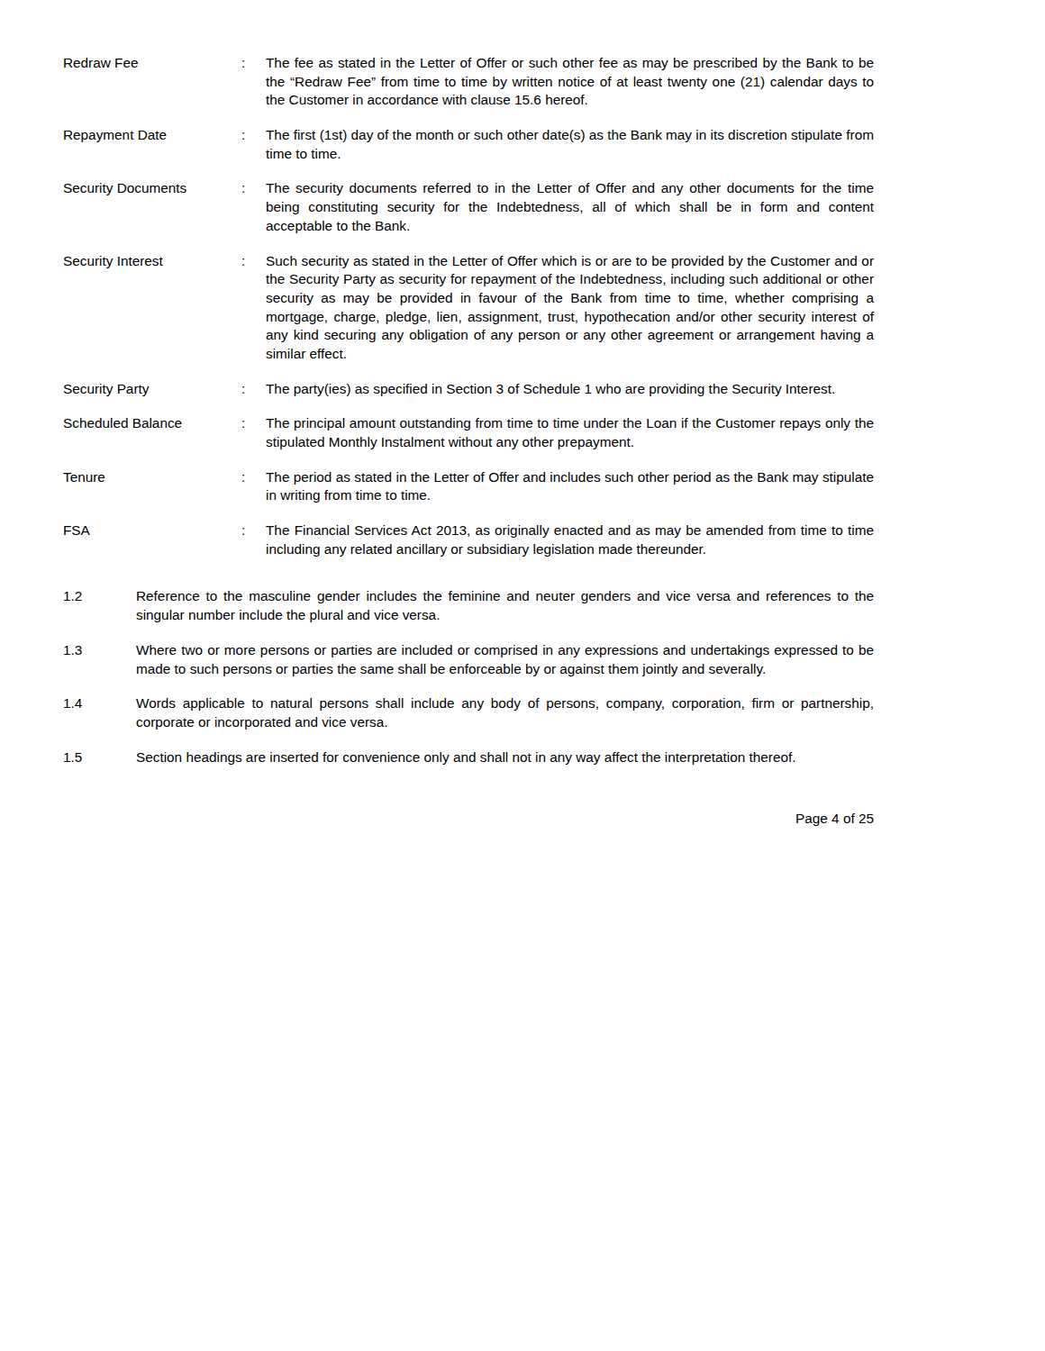| Redraw Fee | : | The fee as stated in the Letter of Offer or such other fee as may be prescribed by the Bank to be the “Redraw Fee” from time to time by written notice of at least twenty one (21) calendar days to the Customer in accordance with clause 15.6 hereof. |
| Repayment Date | : | The first (1st) day of the month or such other date(s) as the Bank may in its discretion stipulate from time to time. |
| Security Documents | : | The security documents referred to in the Letter of Offer and any other documents for the time being constituting security for the Indebtedness, all of which shall be in form and content acceptable to the Bank. |
| Security Interest | : | Such security as stated in the Letter of Offer which is or are to be provided by the Customer and or the Security Party as security for repayment of the Indebtedness, including such additional or other security as may be provided in favour of the Bank from time to time, whether comprising a mortgage, charge, pledge, lien, assignment, trust, hypothecation and/or other security interest of any kind securing any obligation of any person or any other agreement or arrangement having a similar effect. |
| Security Party | : | The party(ies) as specified in Section 3 of Schedule 1 who are providing the Security Interest. |
| Scheduled Balance | : | The principal amount outstanding from time to time under the Loan if the Customer repays only the stipulated Monthly Instalment without any other prepayment. |
| Tenure | : | The period as stated in the Letter of Offer and includes such other period as the Bank may stipulate in writing from time to time. |
| FSA | : | The Financial Services Act 2013, as originally enacted and as may be amended from time to time including any related ancillary or subsidiary legislation made thereunder. |
| 1.2 | Reference to the masculine gender includes the feminine and neuter genders and vice versa and references to the singular number include the plural and vice versa. |
| 1.3 | Where two or more persons or parties are included or comprised in any expressions and undertakings expressed to be made to such persons or parties the same shall be enforceable by or against them jointly and severally. |
| 1.4 | Words applicable to natural persons shall include any body of persons, company, corporation, firm or partnership, corporate or incorporated and vice versa. |
| 1.5 | Section headings are inserted for convenience only and shall not in any way affect the interpretation thereof. |
Page 4 of 25